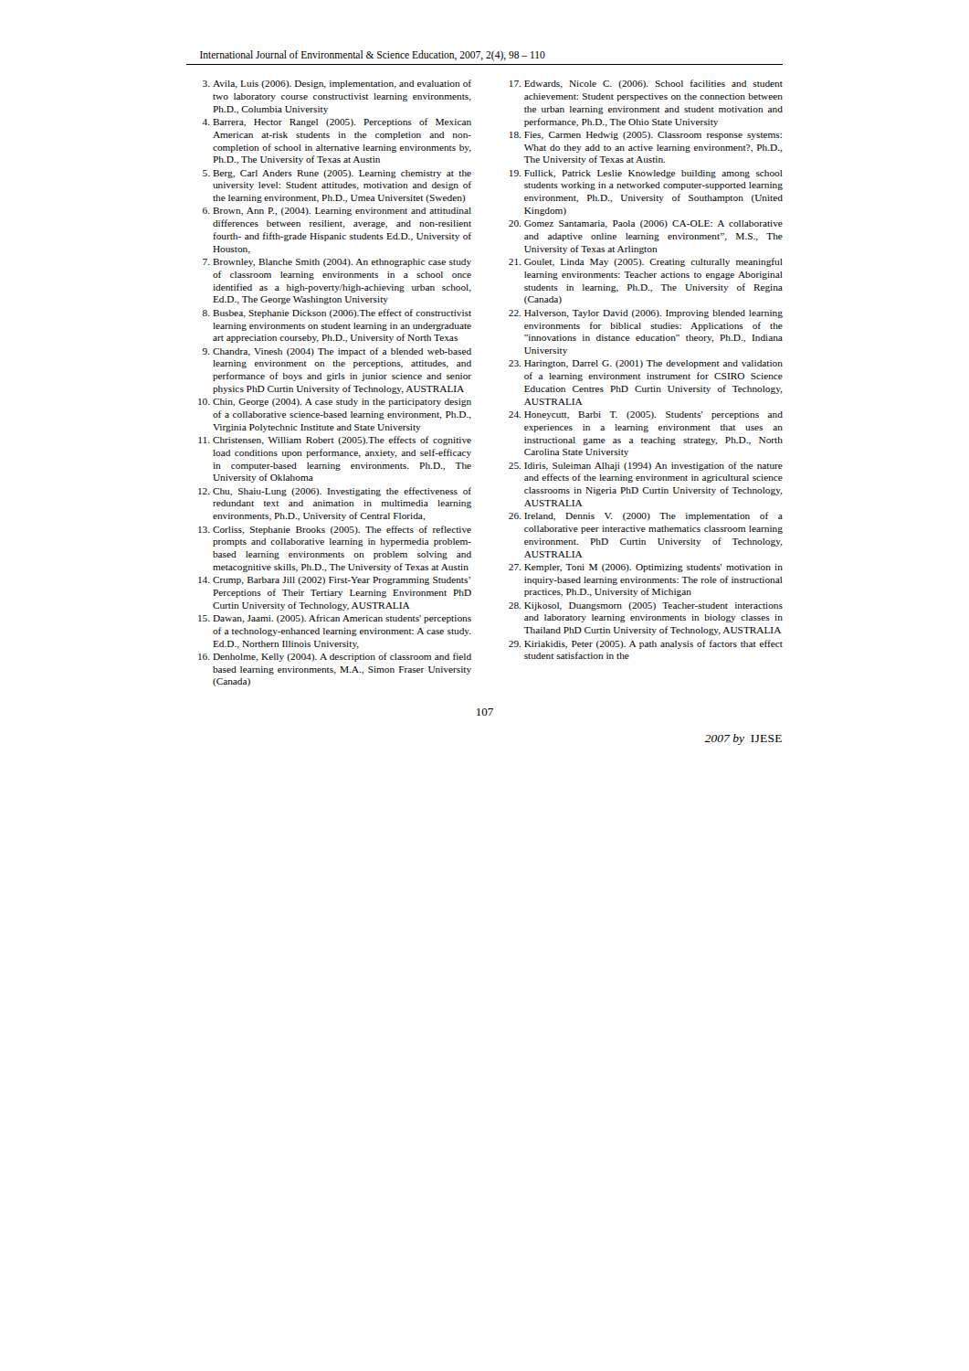International Journal of Environmental & Science Education, 2007, 2(4), 98 – 110
Avila, Luis (2006). Design, implementation, and evaluation of two laboratory course constructivist learning environments, Ph.D., Columbia University
Barrera, Hector Rangel (2005). Perceptions of Mexican American at-risk students in the completion and non-completion of school in alternative learning environments by, Ph.D., The University of Texas at Austin
Berg, Carl Anders Rune (2005). Learning chemistry at the university level: Student attitudes, motivation and design of the learning environment, Ph.D., Umea Universitet (Sweden)
Brown, Ann P., (2004). Learning environment and attitudinal differences between resilient, average, and non-resilient fourth- and fifth-grade Hispanic students Ed.D., University of Houston,
Brownley, Blanche Smith (2004). An ethnographic case study of classroom learning environments in a school once identified as a high-poverty/high-achieving urban school, Ed.D., The George Washington University
Busbea, Stephanie Dickson (2006).The effect of constructivist learning environments on student learning in an undergraduate art appreciation courseby, Ph.D., University of North Texas
Chandra, Vinesh (2004) The impact of a blended web-based learning environment on the perceptions, attitudes, and performance of boys and girls in junior science and senior physics PhD Curtin University of Technology, AUSTRALIA
Chin, George (2004). A case study in the participatory design of a collaborative science-based learning environment, Ph.D., Virginia Polytechnic Institute and State University
Christensen, William Robert (2005).The effects of cognitive load conditions upon performance, anxiety, and self-efficacy in computer-based learning environments. Ph.D., The University of Oklahoma
Chu, Shaiu-Lung (2006). Investigating the effectiveness of redundant text and animation in multimedia learning environments, Ph.D., University of Central Florida,
Corliss, Stephanie Brooks (2005). The effects of reflective prompts and collaborative learning in hypermedia problem-based learning environments on problem solving and metacognitive skills, Ph.D., The University of Texas at Austin
Crump, Barbara Jill (2002) First-Year Programming Students’ Perceptions of Their Tertiary Learning Environment PhD Curtin University of Technology, AUSTRALIA
Dawan, Jaami. (2005). African American students' perceptions of a technology-enhanced learning environment: A case study. Ed.D., Northern Illinois University,
Denholme, Kelly (2004). A description of classroom and field based learning environments, M.A., Simon Fraser University (Canada)
Edwards, Nicole C. (2006). School facilities and student achievement: Student perspectives on the connection between the urban learning environment and student motivation and performance, Ph.D., The Ohio State University
Fies, Carmen Hedwig (2005). Classroom response systems: What do they add to an active learning environment?, Ph.D., The University of Texas at Austin.
Fullick, Patrick Leslie Knowledge building among school students working in a networked computer-supported learning environment, Ph.D., University of Southampton (United Kingdom)
Gomez Santamaria, Paola (2006) CA-OLE: A collaborative and adaptive online learning environment”, M.S., The University of Texas at Arlington
Goulet, Linda May (2005). Creating culturally meaningful learning environments: Teacher actions to engage Aboriginal students in learning, Ph.D., The University of Regina (Canada)
Halverson, Taylor David (2006). Improving blended learning environments for biblical studies: Applications of the "innovations in distance education" theory, Ph.D., Indiana University
Harington, Darrel G. (2001) The development and validation of a learning environment instrument for CSIRO Science Education Centres PhD Curtin University of Technology, AUSTRALIA
Honeycutt, Barbi T. (2005). Students' perceptions and experiences in a learning environment that uses an instructional game as a teaching strategy, Ph.D., North Carolina State University
Idiris, Suleiman Alhaji (1994) An investigation of the nature and effects of the learning environment in agricultural science classrooms in Nigeria PhD Curtin University of Technology, AUSTRALIA
Ireland, Dennis V. (2000) The implementation of a collaborative peer interactive mathematics classroom learning environment. PhD Curtin University of Technology, AUSTRALIA
Kempler, Toni M (2006). Optimizing students' motivation in inquiry-based learning environments: The role of instructional practices, Ph.D., University of Michigan
Kijkosol, Duangsmorn (2005) Teacher-student interactions and laboratory learning environments in biology classes in Thailand PhD Curtin University of Technology, AUSTRALIA
Kiriakidis, Peter (2005). A path analysis of factors that effect student satisfaction in the
107
2007 by IJESE